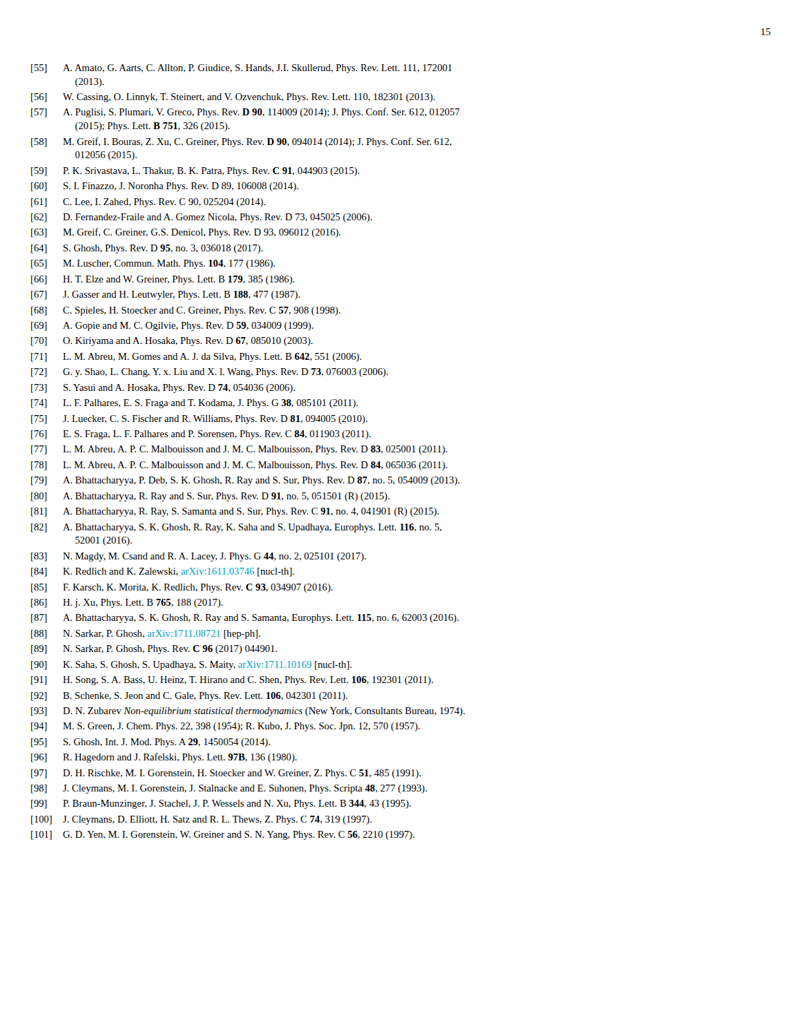15
[55] A. Amato, G. Aarts, C. Allton, P. Giudice, S. Hands, J.I. Skullerud, Phys. Rev. Lett. 111, 172001(2013).
[56] W. Cassing, O. Linnyk, T. Steinert, and V. Ozvenchuk, Phys. Rev. Lett. 110, 182301 (2013).
[57] A. Puglisi, S. Plumari, V. Greco, Phys. Rev. D 90, 114009 (2014); J. Phys. Conf. Ser. 612, 012057(2015); Phys. Lett. B 751, 326 (2015).
[58] M. Greif, I. Bouras, Z. Xu, C. Greiner, Phys. Rev. D 90, 094014 (2014); J. Phys. Conf. Ser. 612,012056 (2015).
[59] P. K. Srivastava, L. Thakur, B. K. Patra, Phys. Rev. C 91, 044903 (2015).
[60] S. I. Finazzo, J. Noronha Phys. Rev. D 89, 106008 (2014).
[61] C. Lee, I. Zahed, Phys. Rev. C 90, 025204 (2014).
[62] D. Fernandez-Fraile and A. Gomez Nicola, Phys. Rev. D 73, 045025 (2006).
[63] M. Greif, C. Greiner, G.S. Denicol, Phys. Rev. D 93, 096012 (2016).
[64] S. Ghosh, Phys. Rev. D 95, no. 3, 036018 (2017).
[65] M. Luscher, Commun. Math. Phys. 104, 177 (1986).
[66] H. T. Elze and W. Greiner, Phys. Lett. B 179, 385 (1986).
[67] J. Gasser and H. Leutwyler, Phys. Lett. B 188, 477 (1987).
[68] C. Spieles, H. Stoecker and C. Greiner, Phys. Rev. C 57, 908 (1998).
[69] A. Gopie and M. C. Ogilvie, Phys. Rev. D 59, 034009 (1999).
[70] O. Kiriyama and A. Hosaka, Phys. Rev. D 67, 085010 (2003).
[71] L. M. Abreu, M. Gomes and A. J. da Silva, Phys. Lett. B 642, 551 (2006).
[72] G. y. Shao, L. Chang, Y. x. Liu and X. l. Wang, Phys. Rev. D 73, 076003 (2006).
[73] S. Yasui and A. Hosaka, Phys. Rev. D 74, 054036 (2006).
[74] L. F. Palhares, E. S. Fraga and T. Kodama, J. Phys. G 38, 085101 (2011).
[75] J. Luecker, C. S. Fischer and R. Williams, Phys. Rev. D 81, 094005 (2010).
[76] E. S. Fraga, L. F. Palhares and P. Sorensen, Phys. Rev. C 84, 011903 (2011).
[77] L. M. Abreu, A. P. C. Malbouisson and J. M. C. Malbouisson, Phys. Rev. D 83, 025001 (2011).
[78] L. M. Abreu, A. P. C. Malbouisson and J. M. C. Malbouisson, Phys. Rev. D 84, 065036 (2011).
[79] A. Bhattacharyya, P. Deb, S. K. Ghosh, R. Ray and S. Sur, Phys. Rev. D 87, no. 5, 054009 (2013).
[80] A. Bhattacharyya, R. Ray and S. Sur, Phys. Rev. D 91, no. 5, 051501 (R) (2015).
[81] A. Bhattacharyya, R. Ray, S. Samanta and S. Sur, Phys. Rev. C 91, no. 4, 041901 (R) (2015).
[82] A. Bhattacharyya, S. K. Ghosh, R. Ray, K. Saha and S. Upadhaya, Europhys. Lett. 116, no. 5,52001 (2016).
[83] N. Magdy, M. Csand and R. A. Lacey, J. Phys. G 44, no. 2, 025101 (2017).
[84] K. Redlich and K. Zalewski, arXiv:1611.03746 [nucl-th].
[85] F. Karsch, K. Morita, K. Redlich, Phys. Rev. C 93, 034907 (2016).
[86] H. j. Xu, Phys. Lett. B 765, 188 (2017).
[87] A. Bhattacharyya, S. K. Ghosh, R. Ray and S. Samanta, Europhys. Lett. 115, no. 6, 62003 (2016).
[88] N. Sarkar, P. Ghosh, arXiv:1711.08721 [hep-ph].
[89] N. Sarkar, P. Ghosh, Phys. Rev. C 96 (2017) 044901.
[90] K. Saha, S. Ghosh, S. Upadhaya, S. Maity, arXiv:1711.10169 [nucl-th].
[91] H. Song, S. A. Bass, U. Heinz, T. Hirano and C. Shen, Phys. Rev. Lett. 106, 192301 (2011).
[92] B. Schenke, S. Jeon and C. Gale, Phys. Rev. Lett. 106, 042301 (2011).
[93] D. N. Zubarev Non-equilibrium statistical thermodynamics (New York, Consultants Bureau, 1974).
[94] M. S. Green, J. Chem. Phys. 22, 398 (1954); R. Kubo, J. Phys. Soc. Jpn. 12, 570 (1957).
[95] S. Ghosh, Int. J. Mod. Phys. A 29, 1450054 (2014).
[96] R. Hagedorn and J. Rafelski, Phys. Lett. 97B, 136 (1980).
[97] D. H. Rischke, M. I. Gorenstein, H. Stoecker and W. Greiner, Z. Phys. C 51, 485 (1991).
[98] J. Cleymans, M. I. Gorenstein, J. Stalnacke and E. Suhonen, Phys. Scripta 48, 277 (1993).
[99] P. Braun-Munzinger, J. Stachel, J. P. Wessels and N. Xu, Phys. Lett. B 344, 43 (1995).
[100] J. Cleymans, D. Elliott, H. Satz and R. L. Thews, Z. Phys. C 74, 319 (1997).
[101] G. D. Yen, M. I. Gorenstein, W. Greiner and S. N. Yang, Phys. Rev. C 56, 2210 (1997).